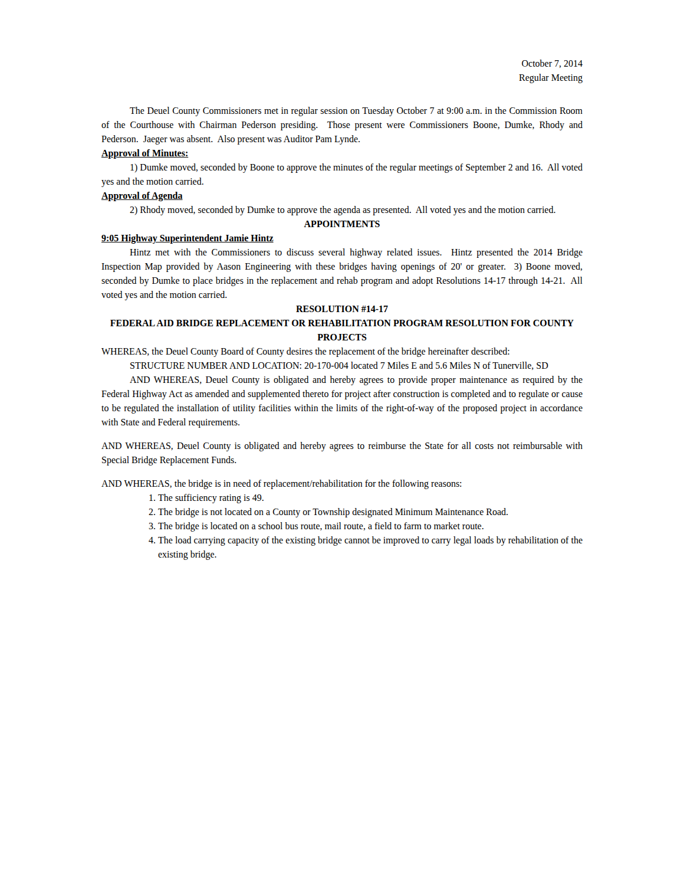October 7, 2014
Regular Meeting
The Deuel County Commissioners met in regular session on Tuesday October 7 at 9:00 a.m. in the Commission Room of the Courthouse with Chairman Pederson presiding. Those present were Commissioners Boone, Dumke, Rhody and Pederson. Jaeger was absent. Also present was Auditor Pam Lynde.
Approval of Minutes:
1) Dumke moved, seconded by Boone to approve the minutes of the regular meetings of September 2 and 16. All voted yes and the motion carried.
Approval of Agenda
2) Rhody moved, seconded by Dumke to approve the agenda as presented. All voted yes and the motion carried.
APPOINTMENTS
9:05 Highway Superintendent Jamie Hintz
Hintz met with the Commissioners to discuss several highway related issues. Hintz presented the 2014 Bridge Inspection Map provided by Aason Engineering with these bridges having openings of 20' or greater. 3) Boone moved, seconded by Dumke to place bridges in the replacement and rehab program and adopt Resolutions 14-17 through 14-21. All voted yes and the motion carried.
RESOLUTION #14-17
FEDERAL AID BRIDGE REPLACEMENT OR REHABILITATION PROGRAM RESOLUTION FOR COUNTY PROJECTS
WHEREAS, the Deuel County Board of County desires the replacement of the bridge hereinafter described:
STRUCTURE NUMBER AND LOCATION: 20-170-004 located 7 Miles E and 5.6 Miles N of Tunerville, SD
AND WHEREAS, Deuel County is obligated and hereby agrees to provide proper maintenance as required by the Federal Highway Act as amended and supplemented thereto for project after construction is completed and to regulate or cause to be regulated the installation of utility facilities within the limits of the right-of-way of the proposed project in accordance with State and Federal requirements.
AND WHEREAS, Deuel County is obligated and hereby agrees to reimburse the State for all costs not reimbursable with Special Bridge Replacement Funds.
AND WHEREAS, the bridge is in need of replacement/rehabilitation for the following reasons:
The sufficiency rating is 49.
The bridge is not located on a County or Township designated Minimum Maintenance Road.
The bridge is located on a school bus route, mail route, a field to farm to market route.
The load carrying capacity of the existing bridge cannot be improved to carry legal loads by rehabilitation of the existing bridge.